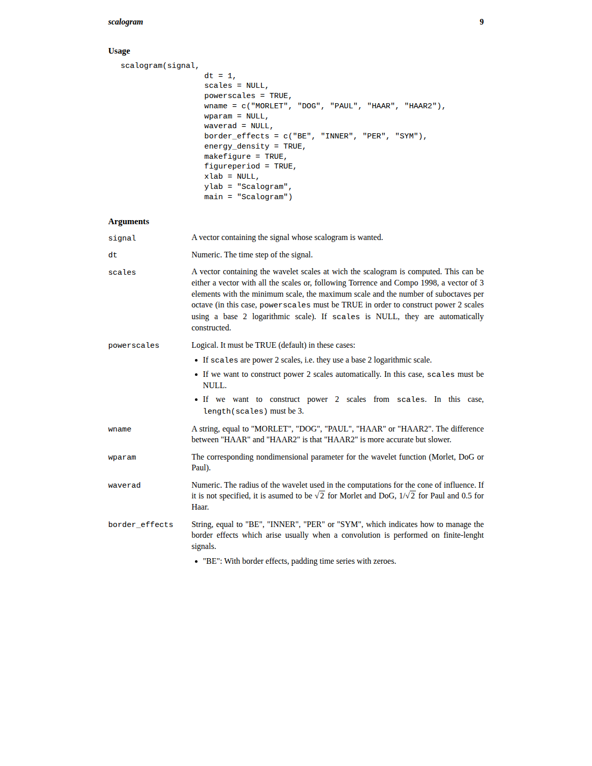scalogram 9
Usage
scalogram(signal,
                  dt = 1,
                  scales = NULL,
                  powerscales = TRUE,
                  wname = c("MORLET", "DOG", "PAUL", "HAAR", "HAAR2"),
                  wparam = NULL,
                  waverad = NULL,
                  border_effects = c("BE", "INNER", "PER", "SYM"),
                  energy_density = TRUE,
                  makefigure = TRUE,
                  figureperiod = TRUE,
                  xlab = NULL,
                  ylab = "Scalogram",
                  main = "Scalogram")
Arguments
signal
A vector containing the signal whose scalogram is wanted.
dt
Numeric. The time step of the signal.
scales
A vector containing the wavelet scales at wich the scalogram is computed. This can be either a vector with all the scales or, following Torrence and Compo 1998, a vector of 3 elements with the minimum scale, the maximum scale and the number of suboctaves per octave (in this case, powerscales must be TRUE in order to construct power 2 scales using a base 2 logarithmic scale). If scales is NULL, they are automatically constructed.
powerscales
Logical. It must be TRUE (default) in these cases:
If scales are power 2 scales, i.e. they use a base 2 logarithmic scale.
If we want to construct power 2 scales automatically. In this case, scales must be NULL.
If we want to construct power 2 scales from scales. In this case, length(scales) must be 3.
wname
A string, equal to "MORLET", "DOG", "PAUL", "HAAR" or "HAAR2". The difference between "HAAR" and "HAAR2" is that "HAAR2" is more accurate but slower.
wparam
The corresponding nondimensional parameter for the wavelet function (Morlet, DoG or Paul).
waverad
Numeric. The radius of the wavelet used in the computations for the cone of influence. If it is not specified, it is asumed to be √2 for Morlet and DoG, 1/√2 for Paul and 0.5 for Haar.
border_effects
String, equal to "BE", "INNER", "PER" or "SYM", which indicates how to manage the border effects which arise usually when a convolution is performed on finite-lenght signals.
"BE": With border effects, padding time series with zeroes.